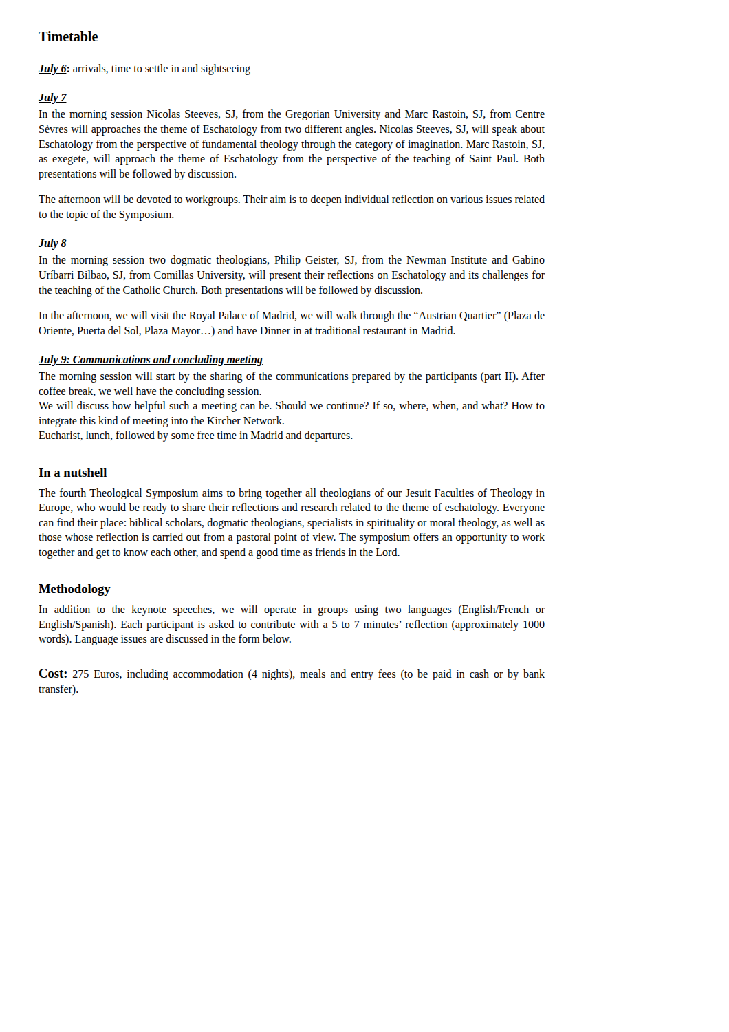Timetable
July 6: arrivals, time to settle in and sightseeing
July 7
In the morning session Nicolas Steeves, SJ, from the Gregorian University and Marc Rastoin, SJ, from Centre Sèvres will approaches the theme of Eschatology from two different angles. Nicolas Steeves, SJ, will speak about Eschatology from the perspective of fundamental theology through the category of imagination. Marc Rastoin, SJ, as exegete, will approach the theme of Eschatology from the perspective of the teaching of Saint Paul. Both presentations will be followed by discussion.
The afternoon will be devoted to workgroups. Their aim is to deepen individual reflection on various issues related to the topic of the Symposium.
July 8
In the morning session two dogmatic theologians, Philip Geister, SJ, from the Newman Institute and Gabino Uríbarri Bilbao, SJ, from Comillas University, will present their reflections on Eschatology and its challenges for the teaching of the Catholic Church. Both presentations will be followed by discussion.
In the afternoon, we will visit the Royal Palace of Madrid, we will walk through the “Austrian Quartier” (Plaza de Oriente, Puerta del Sol, Plaza Mayor…) and have Dinner in at traditional restaurant in Madrid.
July 9: Communications and concluding meeting
The morning session will start by the sharing of the communications prepared by the participants (part II). After coffee break, we well have the concluding session.
We will discuss how helpful such a meeting can be. Should we continue? If so, where, when, and what? How to integrate this kind of meeting into the Kircher Network.
Eucharist, lunch, followed by some free time in Madrid and departures.
In a nutshell
The fourth Theological Symposium aims to bring together all theologians of our Jesuit Faculties of Theology in Europe, who would be ready to share their reflections and research related to the theme of eschatology. Everyone can find their place: biblical scholars, dogmatic theologians, specialists in spirituality or moral theology, as well as those whose reflection is carried out from a pastoral point of view. The symposium offers an opportunity to work together and get to know each other, and spend a good time as friends in the Lord.
Methodology
In addition to the keynote speeches, we will operate in groups using two languages (English/French or English/Spanish). Each participant is asked to contribute with a 5 to 7 minutes’ reflection (approximately 1000 words). Language issues are discussed in the form below.
Cost: 275 Euros, including accommodation (4 nights), meals and entry fees (to be paid in cash or by bank transfer).